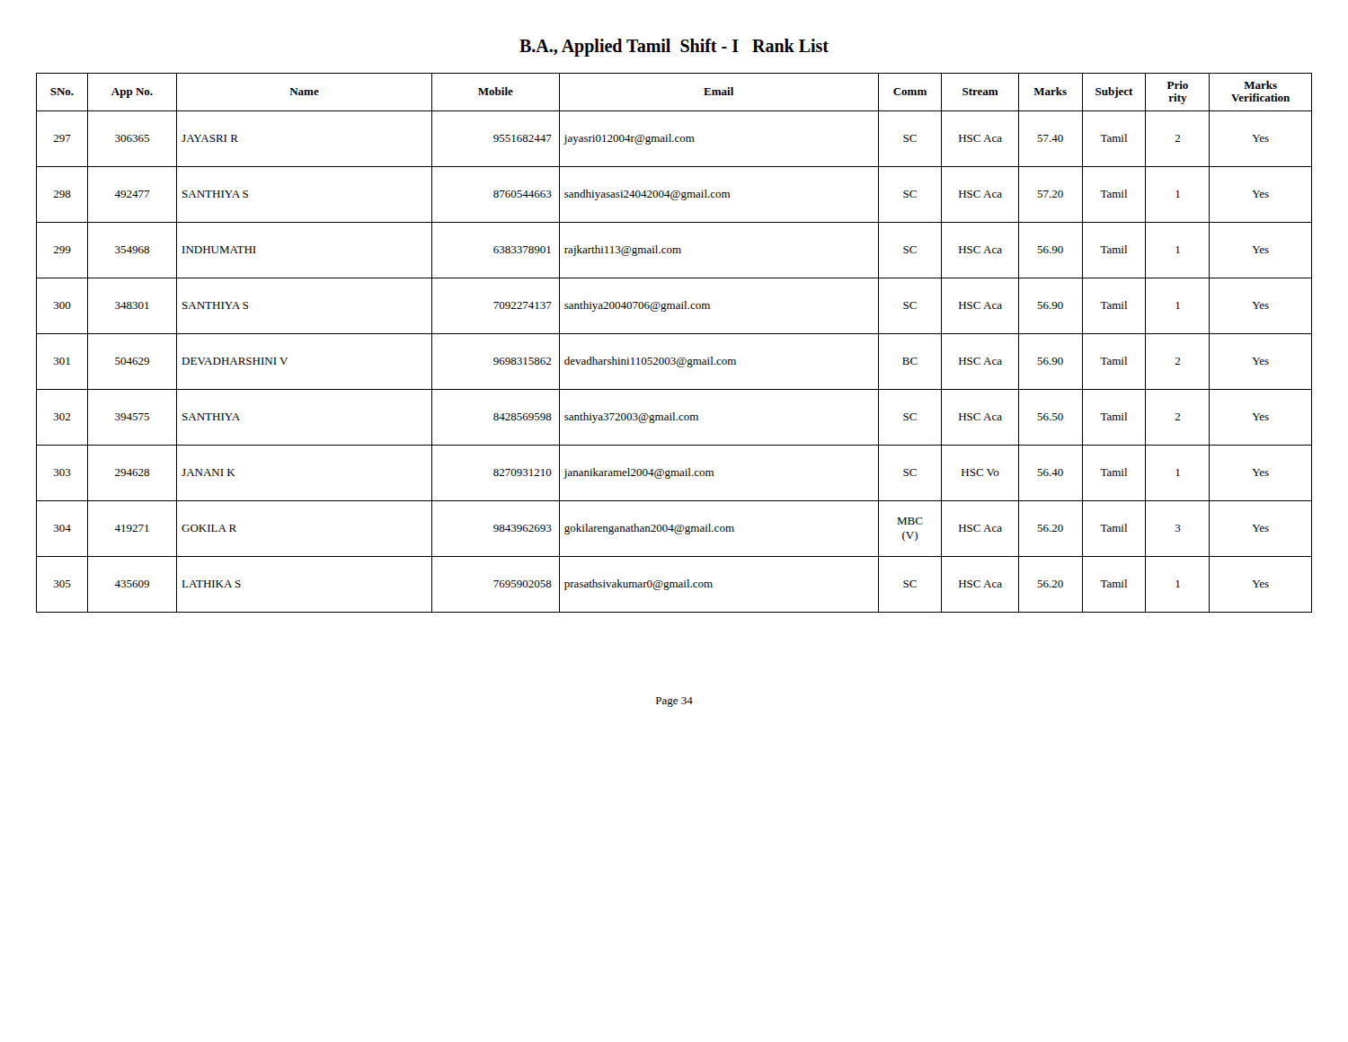B.A., Applied Tamil Shift - I Rank List
| SNo. | App No. | Name | Mobile | Email | Comm | Stream | Marks | Subject | Prio rity | Marks Verification |
| --- | --- | --- | --- | --- | --- | --- | --- | --- | --- | --- |
| 297 | 306365 | JAYASRI R | 9551682447 | jayasri012004r@gmail.com | SC | HSC Aca | 57.40 | Tamil | 2 | Yes |
| 298 | 492477 | SANTHIYA S | 8760544663 | sandhiyasasi24042004@gmail.com | SC | HSC Aca | 57.20 | Tamil | 1 | Yes |
| 299 | 354968 | INDHUMATHI | 6383378901 | rajkarthi113@gmail.com | SC | HSC Aca | 56.90 | Tamil | 1 | Yes |
| 300 | 348301 | SANTHIYA S | 7092274137 | santhiya20040706@gmail.com | SC | HSC Aca | 56.90 | Tamil | 1 | Yes |
| 301 | 504629 | DEVADHARSHINI V | 9698315862 | devadharshini11052003@gmail.com | BC | HSC Aca | 56.90 | Tamil | 2 | Yes |
| 302 | 394575 | SANTHIYA | 8428569598 | santhiya372003@gmail.com | SC | HSC Aca | 56.50 | Tamil | 2 | Yes |
| 303 | 294628 | JANANI K | 8270931210 | jananikaramel2004@gmail.com | SC | HSC Vo | 56.40 | Tamil | 1 | Yes |
| 304 | 419271 | GOKILA R | 9843962693 | gokilarenganathan2004@gmail.com | MBC (V) | HSC Aca | 56.20 | Tamil | 3 | Yes |
| 305 | 435609 | LATHIKA S | 7695902058 | prasathsivakumar0@gmail.com | SC | HSC Aca | 56.20 | Tamil | 1 | Yes |
Page 34